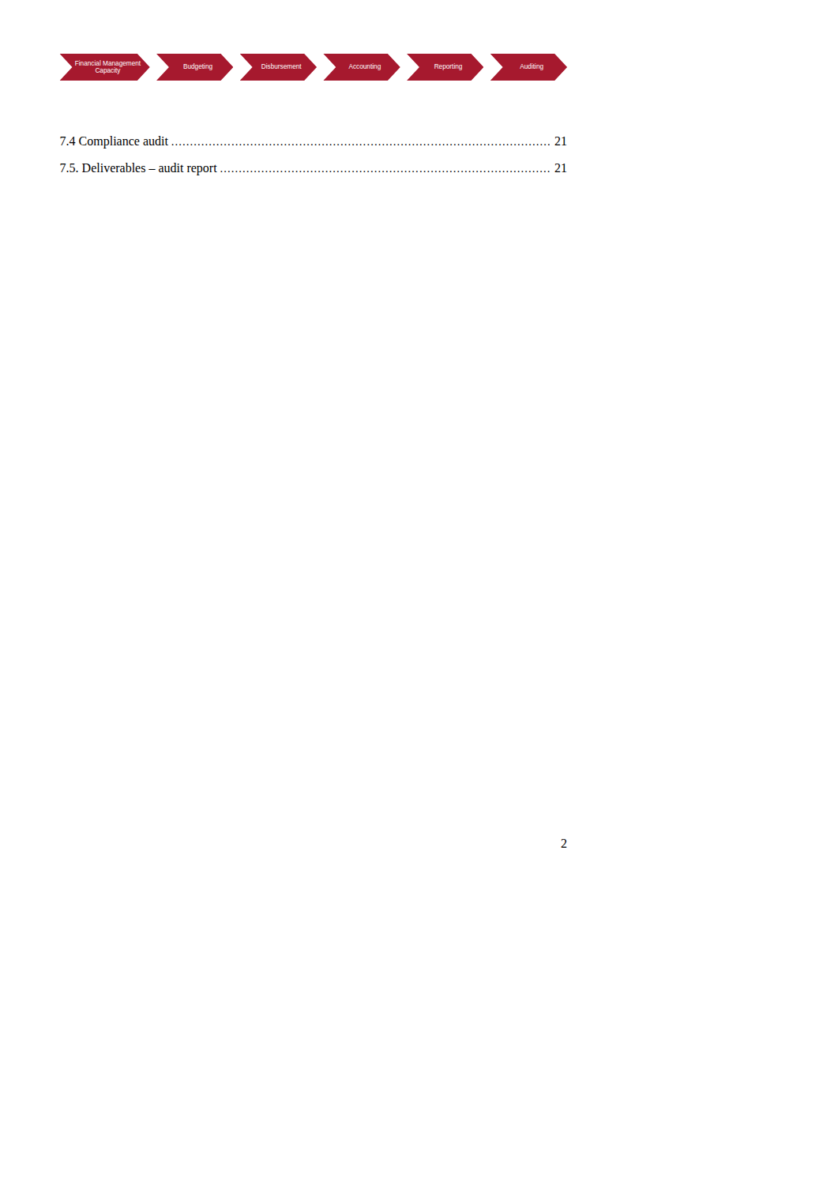Financial Management
Capacity
Budgeting
Disbursement
Accounting
Reporting
Auditing
7.4 Compliance audit .................................................................................................................................................. 21
7.5. Deliverables – audit report ......................................................................................................................... 21
2